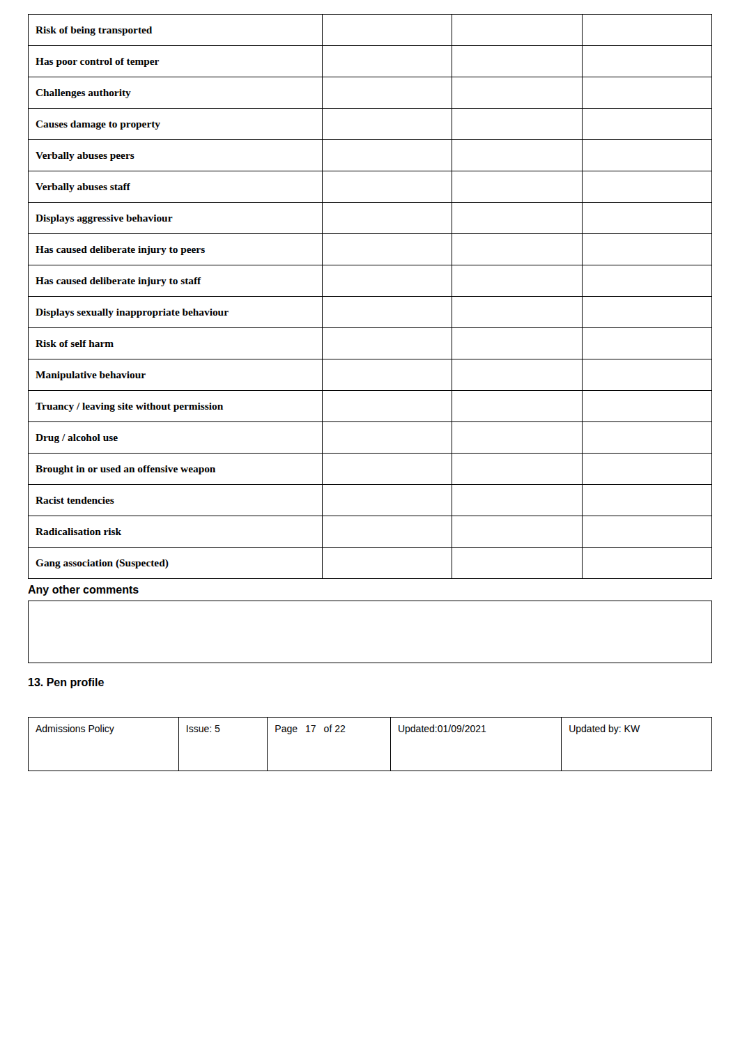| Risk of being transported | | | |
| Has poor control of temper | | | |
| Challenges authority | | | |
| Causes damage to property | | | |
| Verbally abuses peers | | | |
| Verbally abuses staff | | | |
| Displays aggressive behaviour | | | |
| Has caused deliberate injury to peers | | | |
| Has caused deliberate injury to staff | | | |
| Displays sexually inappropriate behaviour | | | |
| Risk of self harm | | | |
| Manipulative behaviour | | | |
| Truancy / leaving site without permission | | | |
| Drug / alcohol use | | | |
| Brought in or used an offensive weapon | | | |
| Racist tendencies | | | |
| Radicalisation risk | | | |
| Gang association (Suspected) | | | |
Any other comments
13. Pen profile
| Admissions Policy | Issue: 5 | Page 17 of 22 | Updated:01/09/2021 | Updated by: KW |